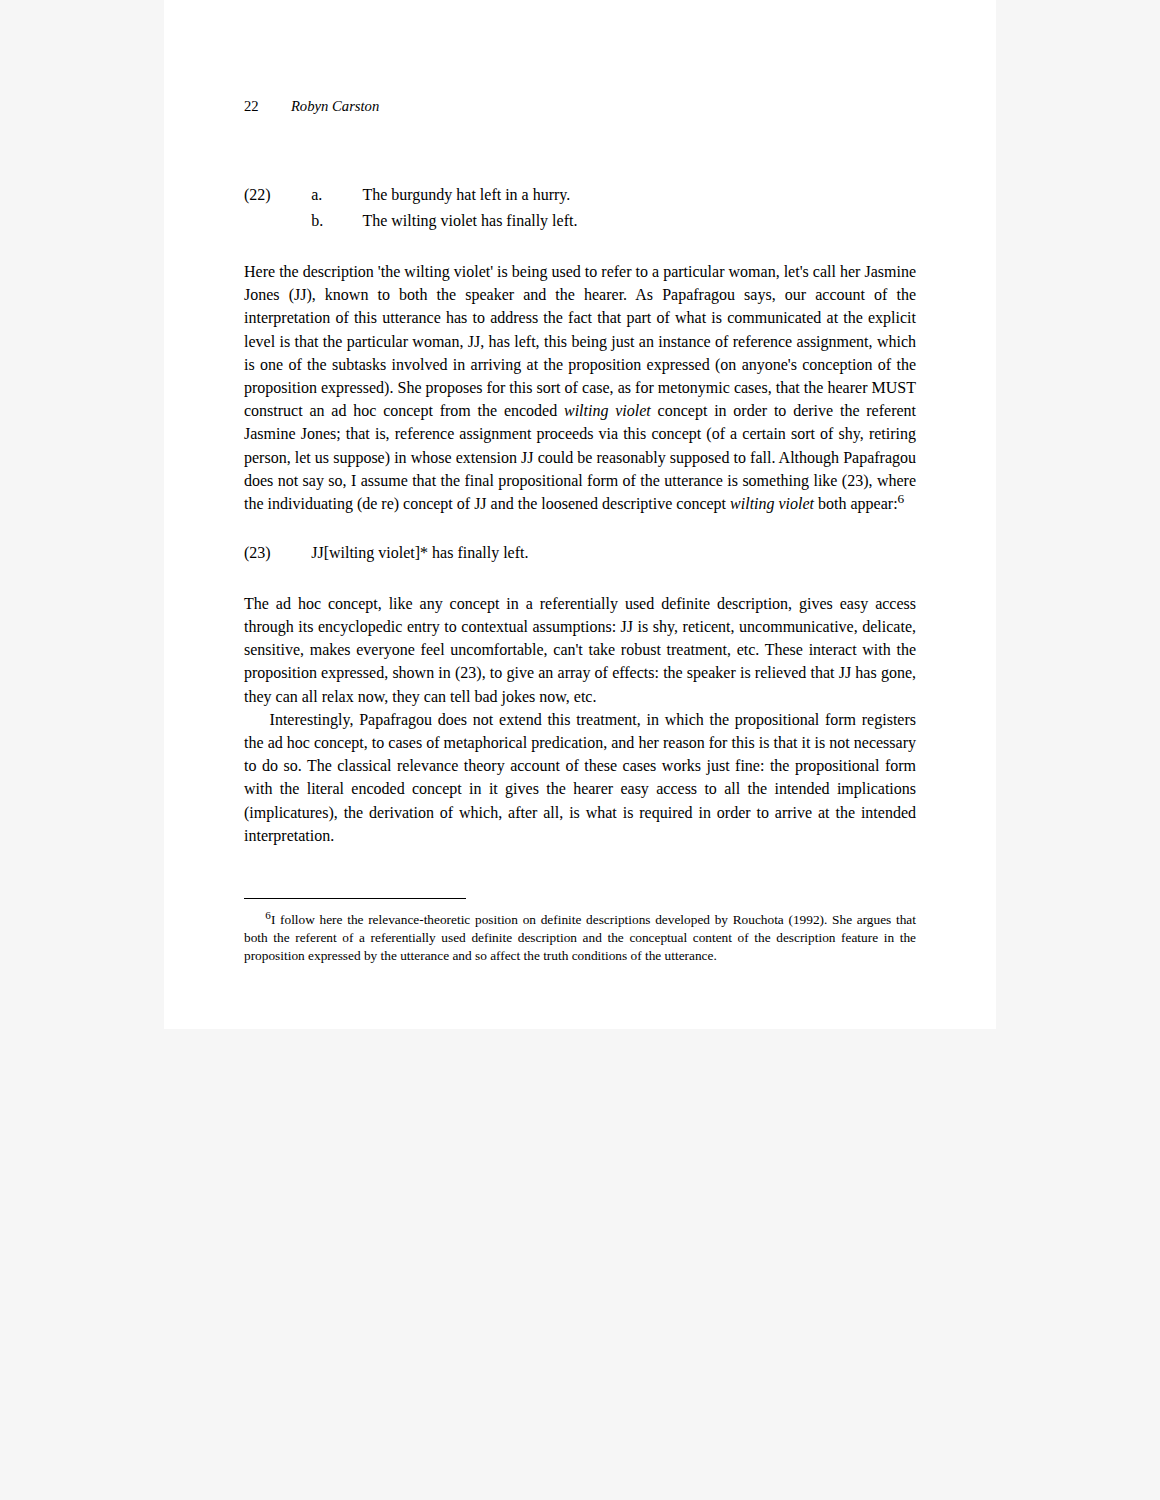22 Robyn Carston
| (22) | a. | The burgundy hat left in a hurry. |
| | b. | The wilting violet has finally left. |
Here the description 'the wilting violet' is being used to refer to a particular woman, let's call her Jasmine Jones (JJ), known to both the speaker and the hearer. As Papafragou says, our account of the interpretation of this utterance has to address the fact that part of what is communicated at the explicit level is that the particular woman, JJ, has left, this being just an instance of reference assignment, which is one of the subtasks involved in arriving at the proposition expressed (on anyone's conception of the proposition expressed). She proposes for this sort of case, as for metonymic cases, that the hearer MUST construct an ad hoc concept from the encoded wilting violet concept in order to derive the referent Jasmine Jones; that is, reference assignment proceeds via this concept (of a certain sort of shy, retiring person, let us suppose) in whose extension JJ could be reasonably supposed to fall. Although Papafragou does not say so, I assume that the final propositional form of the utterance is something like (23), where the individuating (de re) concept of JJ and the loosened descriptive concept wilting violet both appear:6
| (23) | JJ[wilting violet]* has finally left. |
The ad hoc concept, like any concept in a referentially used definite description, gives easy access through its encyclopedic entry to contextual assumptions: JJ is shy, reticent, uncommunicative, delicate, sensitive, makes everyone feel uncomfortable, can't take robust treatment, etc. These interact with the proposition expressed, shown in (23), to give an array of effects: the speaker is relieved that JJ has gone, they can all relax now, they can tell bad jokes now, etc.
Interestingly, Papafragou does not extend this treatment, in which the propositional form registers the ad hoc concept, to cases of metaphorical predication, and her reason for this is that it is not necessary to do so. The classical relevance theory account of these cases works just fine: the propositional form with the literal encoded concept in it gives the hearer easy access to all the intended implications (implicatures), the derivation of which, after all, is what is required in order to arrive at the intended interpretation.
6I follow here the relevance-theoretic position on definite descriptions developed by Rouchota (1992). She argues that both the referent of a referentially used definite description and the conceptual content of the description feature in the proposition expressed by the utterance and so affect the truth conditions of the utterance.